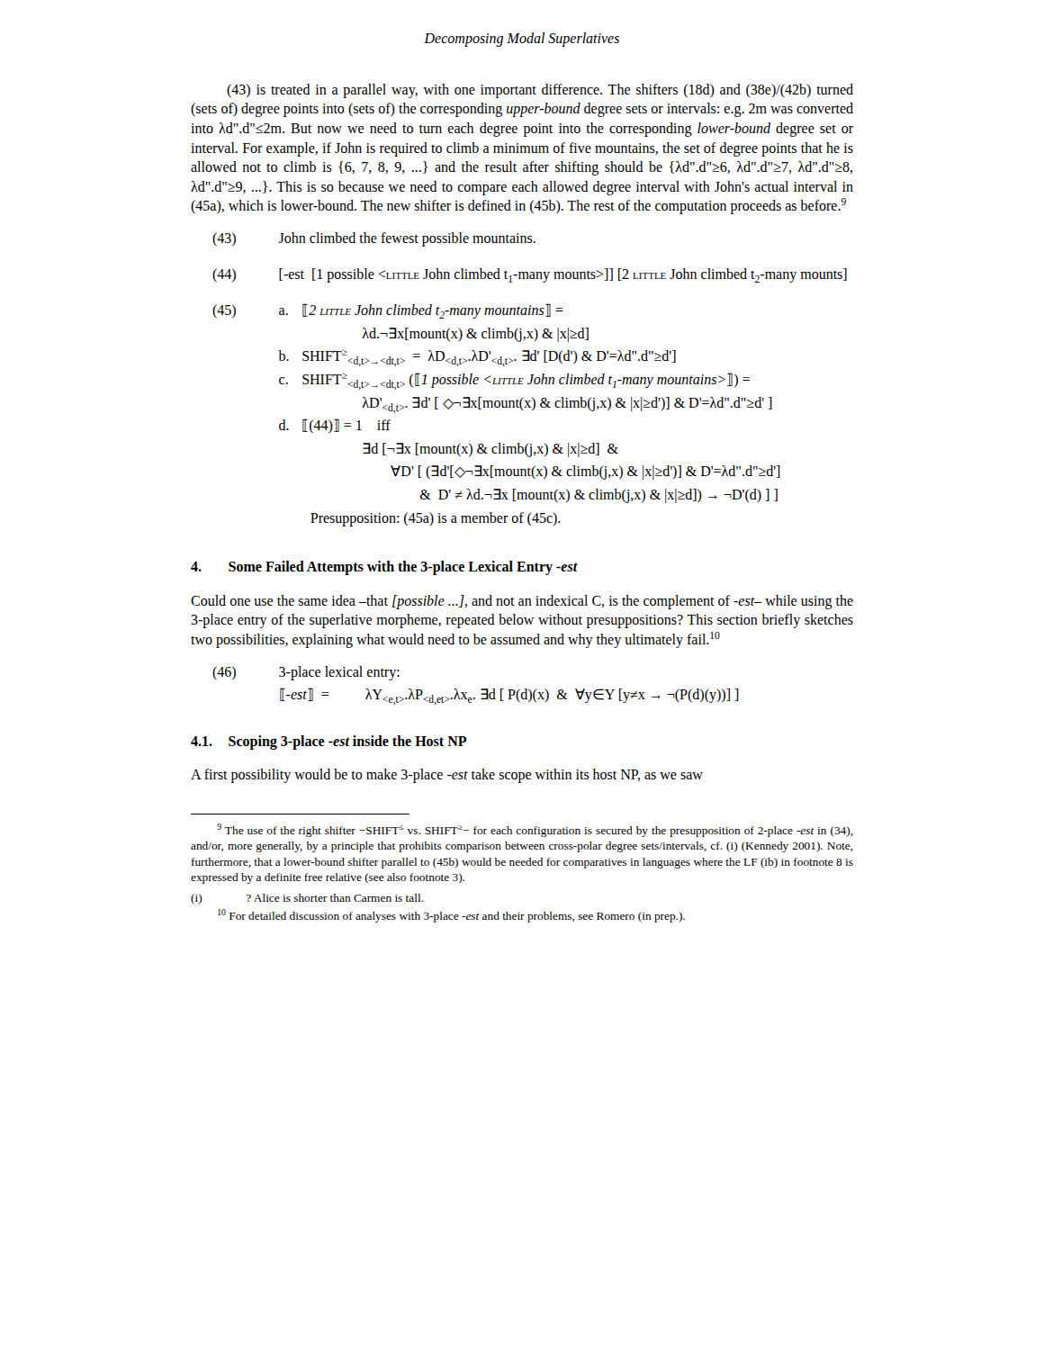Decomposing Modal Superlatives
(43) is treated in a parallel way, with one important difference. The shifters (18d) and (38e)/(42b) turned (sets of) degree points into (sets of) the corresponding upper-bound degree sets or intervals: e.g. 2m was converted into λd".d"≤2m. But now we need to turn each degree point into the corresponding lower-bound degree set or interval. For example, if John is required to climb a minimum of five mountains, the set of degree points that he is allowed not to climb is {6, 7, 8, 9, ...} and the result after shifting should be {λd".d"≥6, λd".d"≥7, λd".d"≥8, λd".d"≥9, ...}. This is so because we need to compare each allowed degree interval with John's actual interval in (45a), which is lower-bound. The new shifter is defined in (45b). The rest of the computation proceeds as before.9
(43)
John climbed the fewest possible mountains.
(44)
[-est [1 possible <little John climbed t1-many mounts>]] [2 little John climbed t2-many mounts]
(45)
a.
⟦2 little John climbed t2-many mountains⟧ =
λd.¬∃x[mount(x) & climb(j,x) & |x|≥d]
b.
SHIFT≥<d,t>→<dt,t> = λD<d,t>.λD'<d,t>. ∃d' [D(d') & D'=λd".d"≥d']
c.
SHIFT≥<d,t>→<dt,t> (⟦1 possible <little John climbed t1-many mountains>⟧) =
λD'<d,t>. ∃d' [ ◇¬∃x[mount(x) & climb(j,x) & |x|≥d')] & D'=λd".d"≥d' ]
d.
⟦(44)⟧ = 1 iff
∃d [¬∃x [mount(x) & climb(j,x) & |x|≥d] &
∀D' [ (∃d'[◇¬∃x[mount(x) & climb(j,x) & |x|≥d')] & D'=λd".d"≥d']
& D' ≠ λd.¬∃x [mount(x) & climb(j,x) & |x|≥d]) → ¬D'(d) ] ]
Presupposition: (45a) is a member of (45c).
4. Some Failed Attempts with the 3-place Lexical Entry -est
Could one use the same idea –that [possible ...], and not an indexical C, is the complement of -est– while using the 3-place entry of the superlative morpheme, repeated below without presuppositions? This section briefly sketches two possibilities, explaining what would need to be assumed and why they ultimately fail.10
(46)
3-place lexical entry:
⟦-est⟧ = λY<e,t>.λP<d,et>.λxe. ∃d [ P(d)(x) & ∀y∈Y [y≠x → ¬(P(d)(y))] ]
4.1. Scoping 3-place -est inside the Host NP
A first possibility would be to make 3-place -est take scope within its host NP, as we saw
9 The use of the right shifter −SHIFT≤ vs. SHIFT≥− for each configuration is secured by the presupposition of 2-place -est in (34), and/or, more generally, by a principle that prohibits comparison between cross-polar degree sets/intervals, cf. (i) (Kennedy 2001). Note, furthermore, that a lower-bound shifter parallel to (45b) would be needed for comparatives in languages where the LF (ib) in footnote 8 is expressed by a definite free relative (see also footnote 3).
(i)
? Alice is shorter than Carmen is tall.
10 For detailed discussion of analyses with 3-place -est and their problems, see Romero (in prep.).